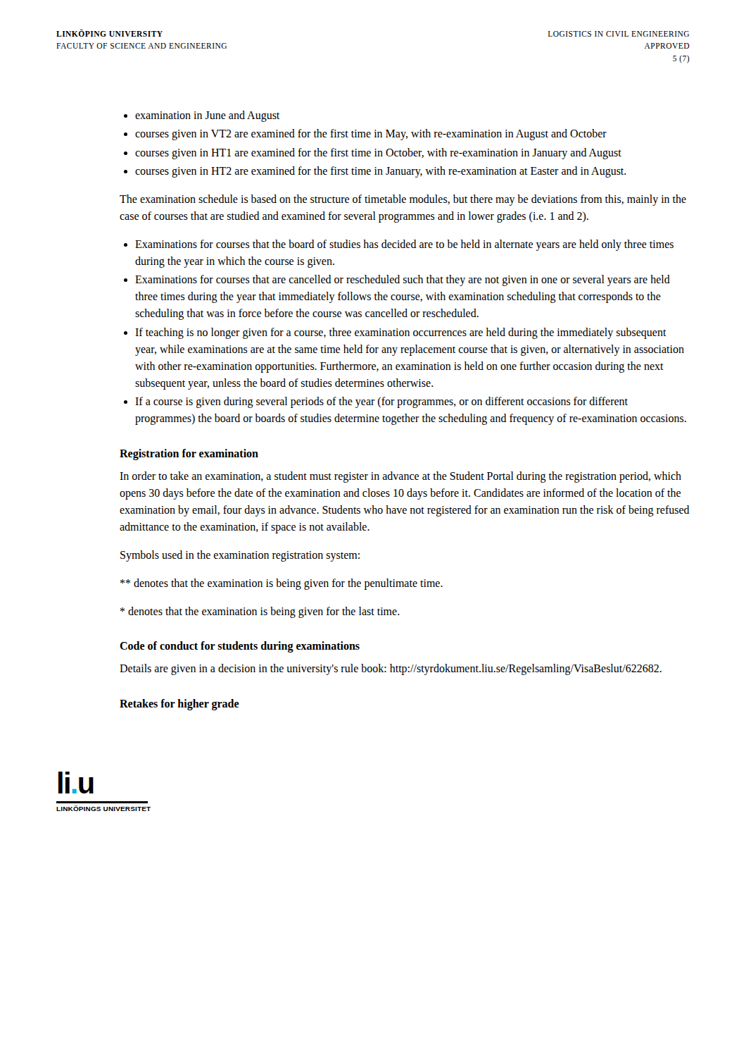LINKÖPING UNIVERSITY
FACULTY OF SCIENCE AND ENGINEERING
LOGISTICS IN CIVIL ENGINEERING
APPROVED
5 (7)
examination in June and August
courses given in VT2 are examined for the first time in May, with re-examination in August and October
courses given in HT1 are examined for the first time in October, with re-examination in January and August
courses given in HT2 are examined for the first time in January, with re-examination at Easter and in August.
The examination schedule is based on the structure of timetable modules, but there may be deviations from this, mainly in the case of courses that are studied and examined for several programmes and in lower grades (i.e. 1 and 2).
Examinations for courses that the board of studies has decided are to be held in alternate years are held only three times during the year in which the course is given.
Examinations for courses that are cancelled or rescheduled such that they are not given in one or several years are held three times during the year that immediately follows the course, with examination scheduling that corresponds to the scheduling that was in force before the course was cancelled or rescheduled.
If teaching is no longer given for a course, three examination occurrences are held during the immediately subsequent year, while examinations are at the same time held for any replacement course that is given, or alternatively in association with other re-examination opportunities. Furthermore, an examination is held on one further occasion during the next subsequent year, unless the board of studies determines otherwise.
If a course is given during several periods of the year (for programmes, or on different occasions for different programmes) the board or boards of studies determine together the scheduling and frequency of re-examination occasions.
Registration for examination
In order to take an examination, a student must register in advance at the Student Portal during the registration period, which opens 30 days before the date of the examination and closes 10 days before it. Candidates are informed of the location of the examination by email, four days in advance. Students who have not registered for an examination run the risk of being refused admittance to the examination, if space is not available.
Symbols used in the examination registration system:
** denotes that the examination is being given for the penultimate time.
* denotes that the examination is being given for the last time.
Code of conduct for students during examinations
Details are given in a decision in the university's rule book: http://styrdokument.liu.se/Regelsamling/VisaBeslut/622682.
Retakes for higher grade
li. u
LINKÖPINGS UNIVERSITET